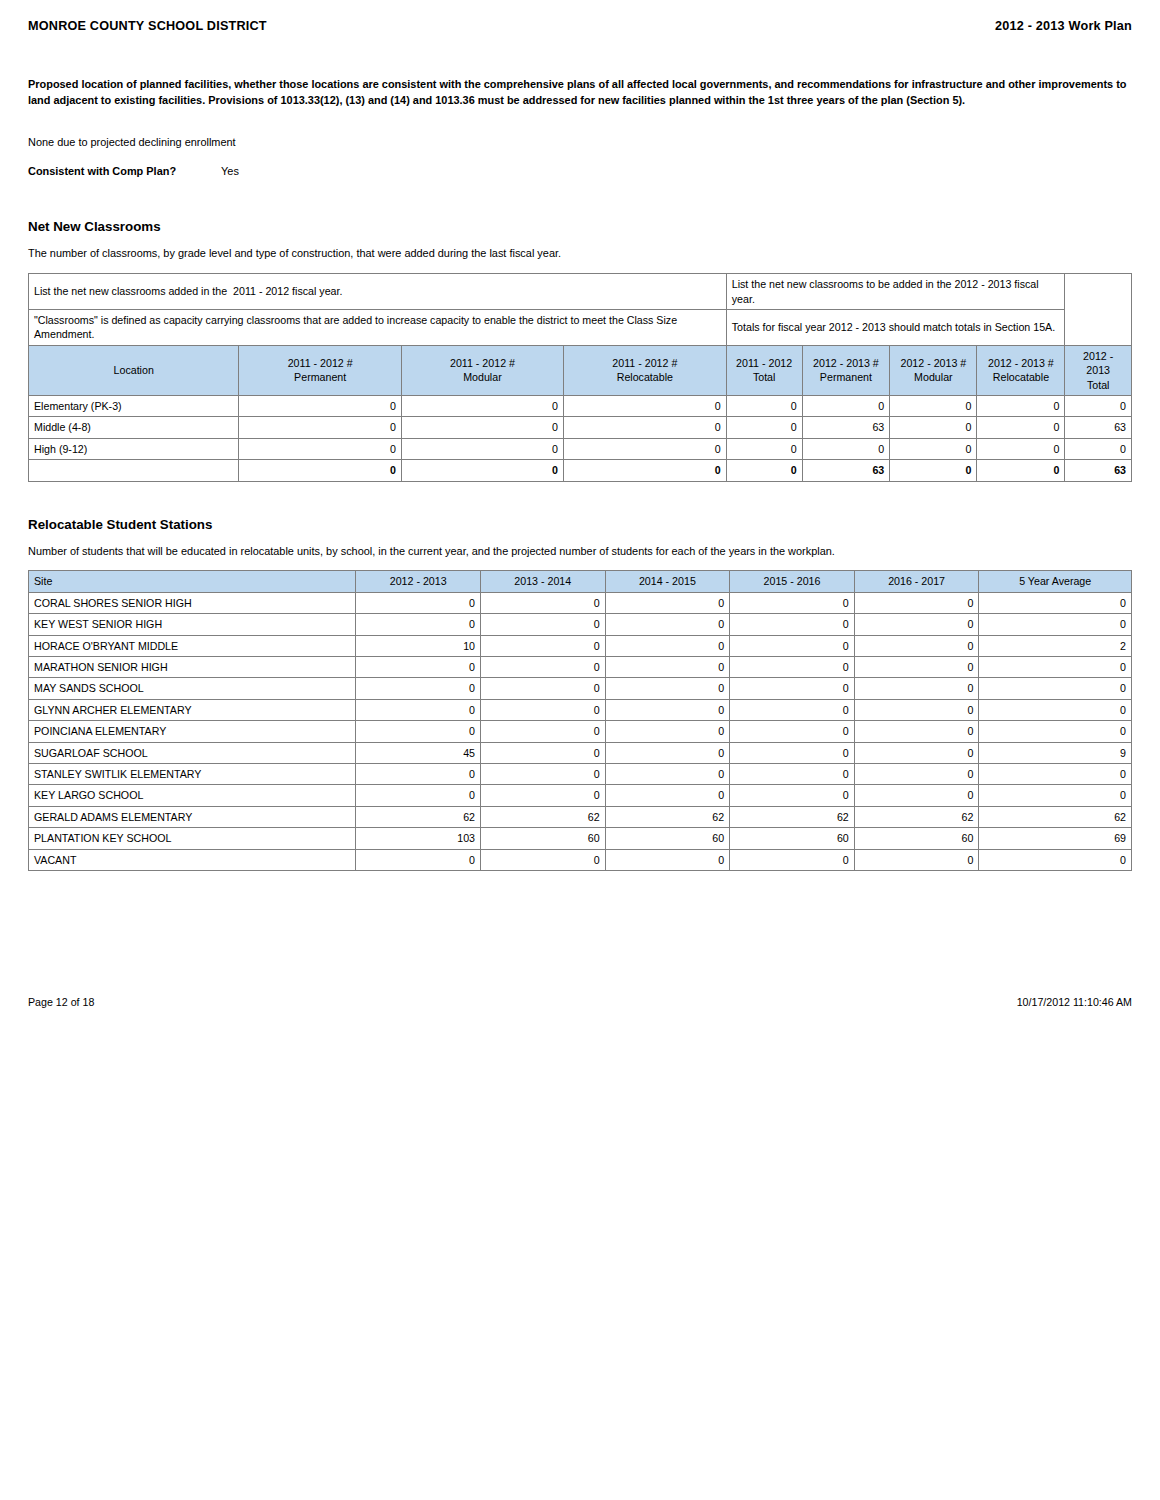MONROE COUNTY SCHOOL DISTRICT
2012 - 2013 Work Plan
Proposed location of planned facilities, whether those locations are consistent with the comprehensive plans of all affected local governments, and recommendations for infrastructure and other improvements to land adjacent to existing facilities. Provisions of 1013.33(12), (13) and (14) and 1013.36 must be addressed for new facilities planned within the 1st three years of the plan (Section 5).
None due to projected declining enrollment
Consistent with Comp Plan? Yes
Net New Classrooms
The number of classrooms, by grade level and type of construction, that were added during the last fiscal year.
| List the net new classrooms added in the 2011 - 2012 fiscal year. | List the net new classrooms to be added in the 2012 - 2013 fiscal year. |
| "Classrooms" is defined as capacity carrying classrooms that are added to increase capacity to enable the district to meet the Class Size Amendment. | Totals for fiscal year 2012 - 2013 should match totals in Section 15A. |
| Location | 2011 - 2012 # Permanent | 2011 - 2012 # Modular | 2011 - 2012 # Relocatable | 2011 - 2012 Total | 2012 - 2013 # Permanent | 2012 - 2013 # Modular | 2012 - 2013 # Relocatable | 2012 - 2013 Total |
| Elementary (PK-3) | 0 | 0 | 0 | 0 | 0 | 0 | 0 | 0 |
| Middle (4-8) | 0 | 0 | 0 | 0 | 63 | 0 | 0 | 63 |
| High (9-12) | 0 | 0 | 0 | 0 | 0 | 0 | 0 | 0 |
| | 0 | 0 | 0 | 0 | 63 | 0 | 0 | 63 |
Relocatable Student Stations
Number of students that will be educated in relocatable units, by school, in the current year, and the projected number of students for each of the years in the workplan.
| Site | 2012 - 2013 | 2013 - 2014 | 2014 - 2015 | 2015 - 2016 | 2016 - 2017 | 5 Year Average |
| --- | --- | --- | --- | --- | --- | --- |
| CORAL SHORES SENIOR HIGH | 0 | 0 | 0 | 0 | 0 | 0 |
| KEY WEST SENIOR HIGH | 0 | 0 | 0 | 0 | 0 | 0 |
| HORACE O'BRYANT MIDDLE | 10 | 0 | 0 | 0 | 0 | 2 |
| MARATHON SENIOR HIGH | 0 | 0 | 0 | 0 | 0 | 0 |
| MAY SANDS SCHOOL | 0 | 0 | 0 | 0 | 0 | 0 |
| GLYNN ARCHER ELEMENTARY | 0 | 0 | 0 | 0 | 0 | 0 |
| POINCIANA ELEMENTARY | 0 | 0 | 0 | 0 | 0 | 0 |
| SUGARLOAF SCHOOL | 45 | 0 | 0 | 0 | 0 | 9 |
| STANLEY SWITLIK ELEMENTARY | 0 | 0 | 0 | 0 | 0 | 0 |
| KEY LARGO SCHOOL | 0 | 0 | 0 | 0 | 0 | 0 |
| GERALD ADAMS ELEMENTARY | 62 | 62 | 62 | 62 | 62 | 62 |
| PLANTATION KEY SCHOOL | 103 | 60 | 60 | 60 | 60 | 69 |
| VACANT | 0 | 0 | 0 | 0 | 0 | 0 |
Page 12 of 18
10/17/2012 11:10:46 AM